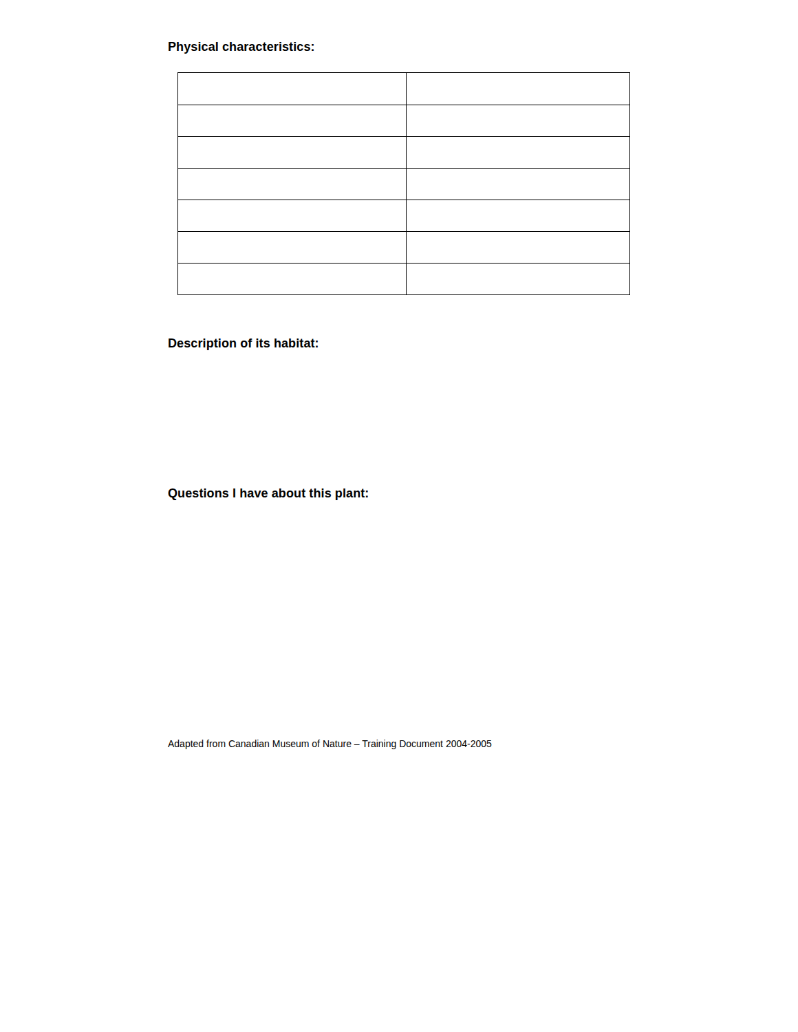Physical characteristics:
Description of its habitat:
Questions I have about this plant:
Adapted from Canadian Museum of Nature – Training Document 2004-2005